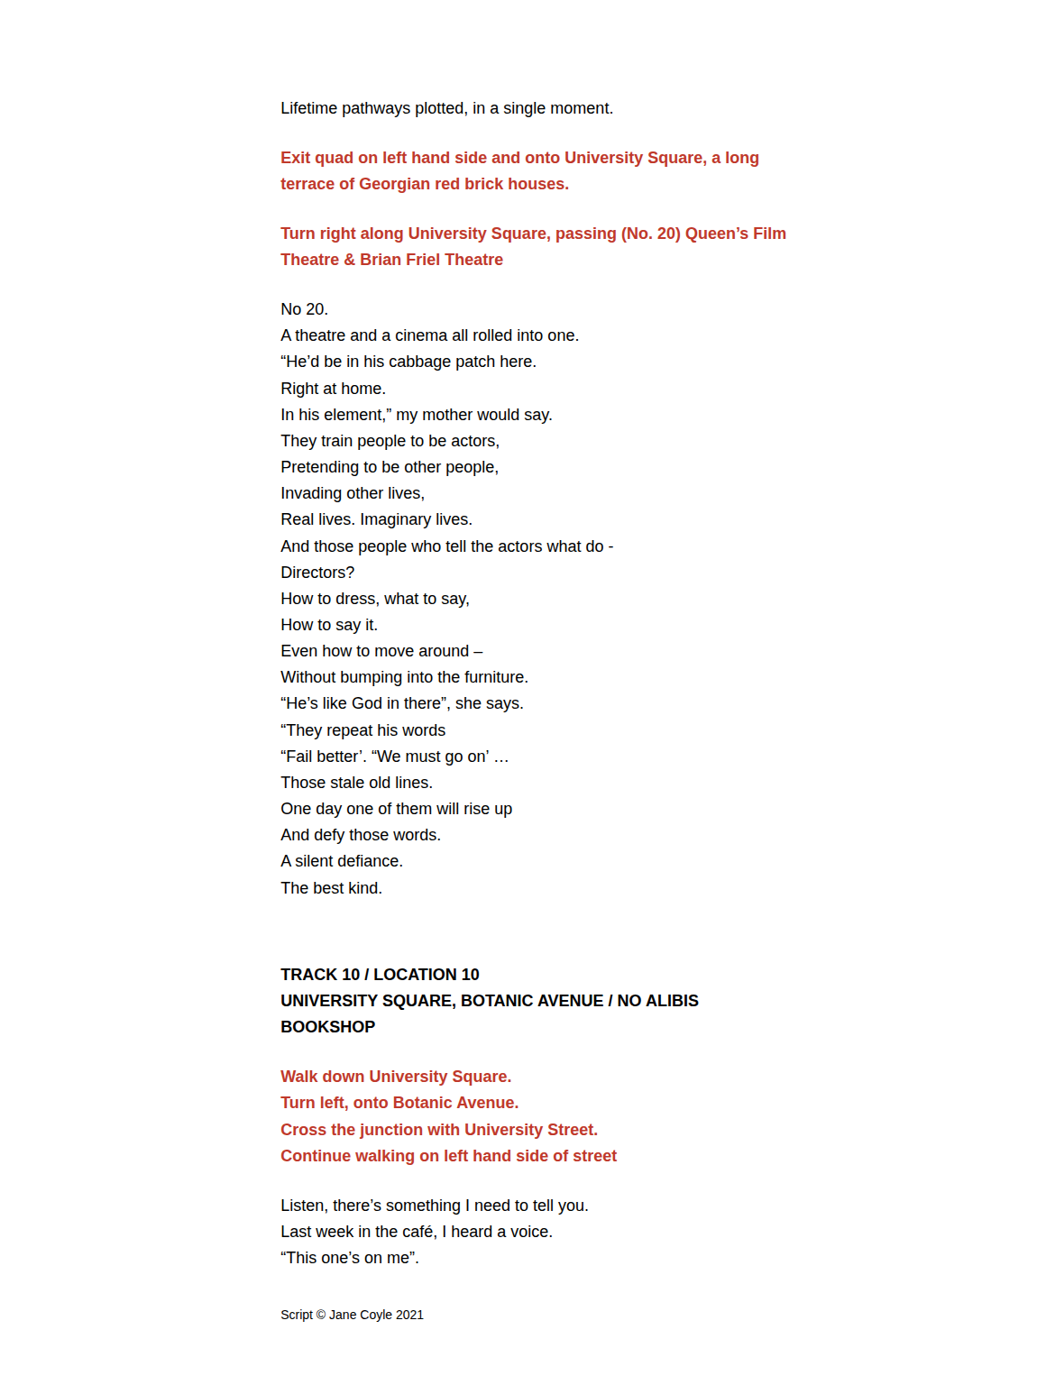Lifetime pathways plotted, in a single moment.
Exit quad on left hand side and onto University Square, a long terrace of Georgian red brick houses.
Turn right along University Square, passing (No. 20) Queen’s Film Theatre & Brian Friel Theatre
No 20.
A theatre and a cinema all rolled into one.
“He’d be in his cabbage patch here.
Right at home.
In his element,” my mother would say.
They train people to be actors,
Pretending to be other people,
Invading other lives,
Real lives. Imaginary lives.
And those people who tell the actors what do -
Directors?
How to dress, what to say,
How to say it.
Even how to move around –
Without bumping into the furniture.
“He’s like God in there”, she says.
“They repeat his words
“Fail better’. “We must go on’ …
Those stale old lines.
One day one of them will rise up
And defy those words.
A silent defiance.
The best kind.
TRACK 10 / LOCATION 10
UNIVERSITY SQUARE, BOTANIC AVENUE / NO ALIBIS BOOKSHOP
Walk down University Square.
Turn left, onto Botanic Avenue.
Cross the junction with University Street.
Continue walking on left hand side of street
Listen, there’s something I need to tell you.
Last week in the café, I heard a voice.
“This one’s on me”.
Script © Jane Coyle 2021